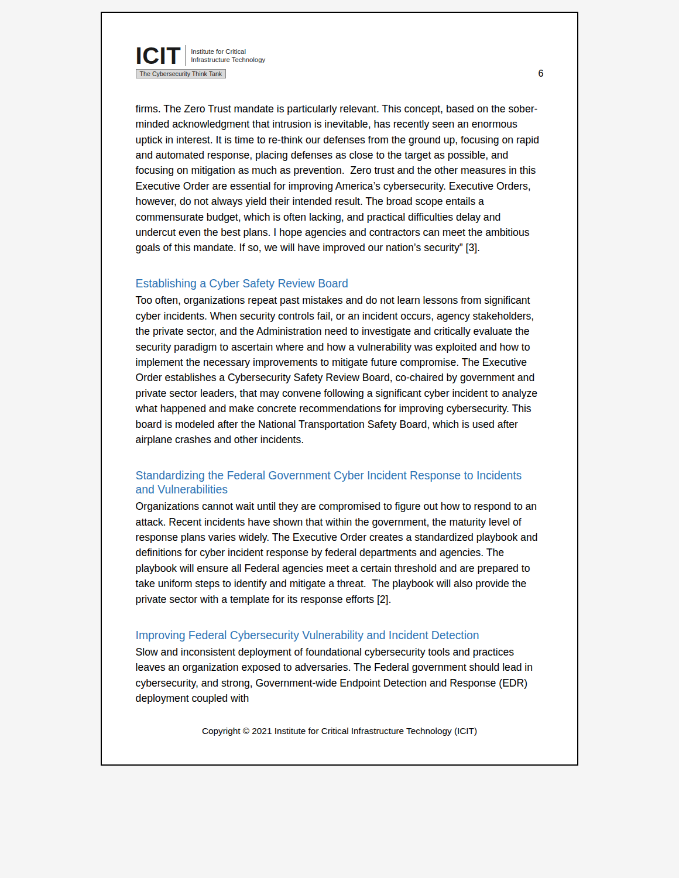ICIT
Institute for Critical
Infrastructure Technology
The Cybersecurity Think Tank
6
firms. The Zero Trust mandate is particularly relevant. This concept, based on the sober-minded acknowledgment that intrusion is inevitable, has recently seen an enormous uptick in interest. It is time to re-think our defenses from the ground up, focusing on rapid and automated response, placing defenses as close to the target as possible, and focusing on mitigation as much as prevention. Zero trust and the other measures in this Executive Order are essential for improving America’s cybersecurity. Executive Orders, however, do not always yield their intended result. The broad scope entails a commensurate budget, which is often lacking, and practical difficulties delay and undercut even the best plans. I hope agencies and contractors can meet the ambitious goals of this mandate. If so, we will have improved our nation’s security” [3].
Establishing a Cyber Safety Review Board
Too often, organizations repeat past mistakes and do not learn lessons from significant cyber incidents. When security controls fail, or an incident occurs, agency stakeholders, the private sector, and the Administration need to investigate and critically evaluate the security paradigm to ascertain where and how a vulnerability was exploited and how to implement the necessary improvements to mitigate future compromise. The Executive Order establishes a Cybersecurity Safety Review Board, co-chaired by government and private sector leaders, that may convene following a significant cyber incident to analyze what happened and make concrete recommendations for improving cybersecurity. This board is modeled after the National Transportation Safety Board, which is used after airplane crashes and other incidents.
Standardizing the Federal Government Cyber Incident Response to Incidents and Vulnerabilities
Organizations cannot wait until they are compromised to figure out how to respond to an attack. Recent incidents have shown that within the government, the maturity level of response plans varies widely. The Executive Order creates a standardized playbook and definitions for cyber incident response by federal departments and agencies. The playbook will ensure all Federal agencies meet a certain threshold and are prepared to take uniform steps to identify and mitigate a threat. The playbook will also provide the private sector with a template for its response efforts [2].
Improving Federal Cybersecurity Vulnerability and Incident Detection
Slow and inconsistent deployment of foundational cybersecurity tools and practices leaves an organization exposed to adversaries. The Federal government should lead in cybersecurity, and strong, Government-wide Endpoint Detection and Response (EDR) deployment coupled with
Copyright © 2021 Institute for Critical Infrastructure Technology (ICIT)